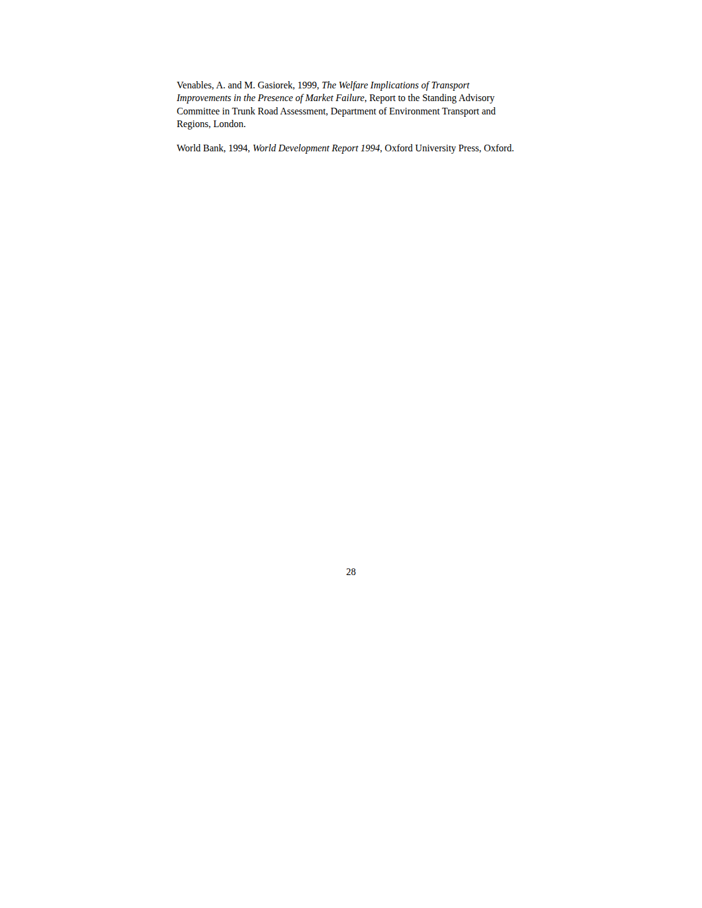Venables, A. and M. Gasiorek, 1999, The Welfare Implications of Transport Improvements in the Presence of Market Failure, Report to the Standing Advisory Committee in Trunk Road Assessment, Department of Environment Transport and Regions, London.
World Bank, 1994, World Development Report 1994, Oxford University Press, Oxford.
28